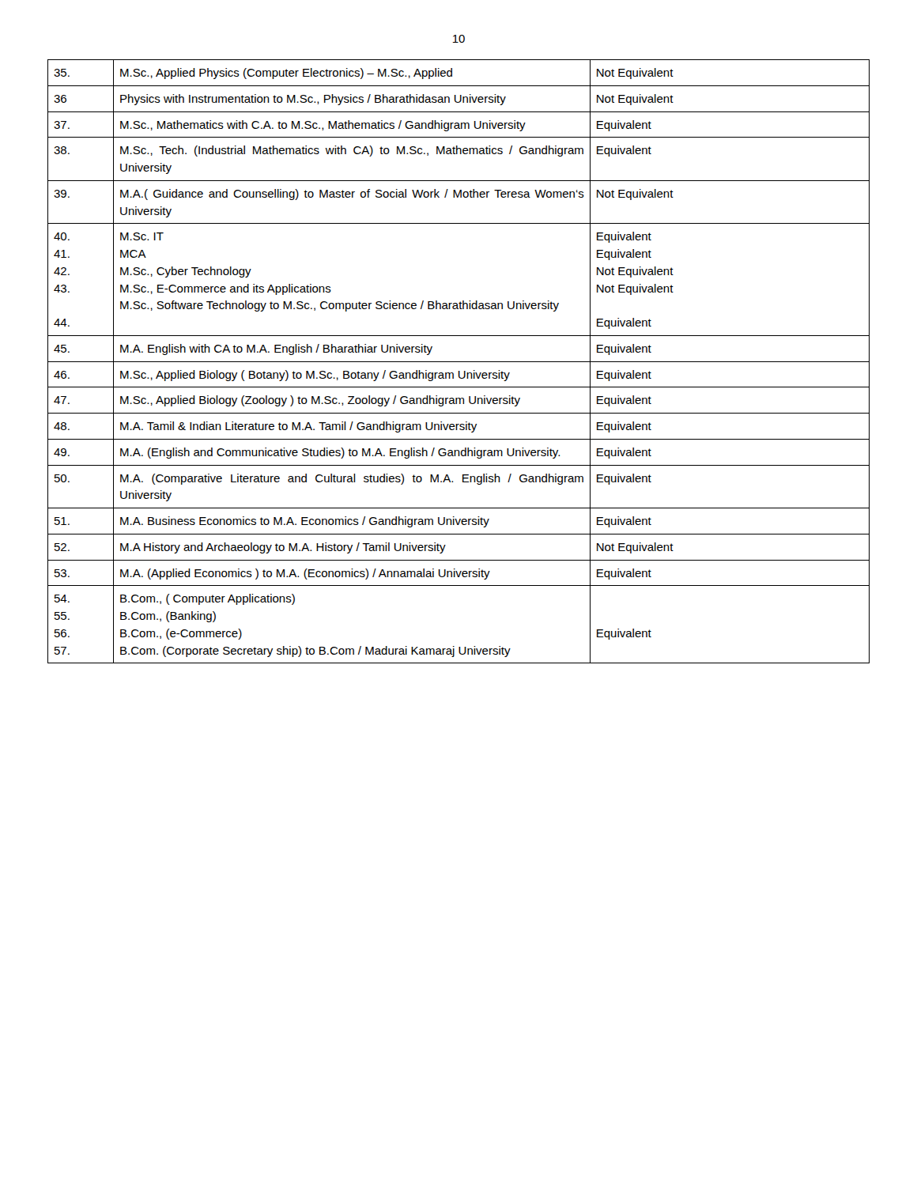10
| 35. | M.Sc., Applied Physics (Computer Electronics) – M.Sc., Applied | Not Equivalent |
| 36 | Physics with Instrumentation to M.Sc., Physics / Bharathidasan University | Not Equivalent |
| 37. | M.Sc., Mathematics with C.A. to M.Sc., Mathematics / Gandhigram University | Equivalent |
| 38. | M.Sc., Tech. (Industrial Mathematics with CA) to M.Sc., Mathematics / Gandhigram University | Equivalent |
| 39. | M.A.( Guidance and Counselling) to Master of Social Work / Mother Teresa Women‘s University | Not Equivalent |
| 40. 41. 42. 43. 44. | M.Sc. IT MCA M.Sc., Cyber Technology M.Sc., E-Commerce and its Applications M.Sc., Software Technology to M.Sc., Computer Science / Bharathidasan University | Equivalent Equivalent Not Equivalent Not Equivalent Equivalent |
| 45. | M.A. English with CA to M.A. English / Bharathiar University | Equivalent |
| 46. | M.Sc., Applied Biology ( Botany) to M.Sc., Botany / Gandhigram University | Equivalent |
| 47. | M.Sc., Applied Biology (Zoology ) to M.Sc., Zoology / Gandhigram University | Equivalent |
| 48. | M.A. Tamil & Indian Literature to M.A. Tamil / Gandhigram University | Equivalent |
| 49. | M.A. (English and Communicative Studies) to M.A. English / Gandhigram University. | Equivalent |
| 50. | M.A. (Comparative Literature and Cultural studies) to M.A. English / Gandhigram University | Equivalent |
| 51. | M.A. Business Economics to M.A. Economics / Gandhigram University | Equivalent |
| 52. | M.A History and Archaeology to M.A. History / Tamil University | Not Equivalent |
| 53. | M.A. (Applied Economics ) to M.A. (Economics) / Annamalai University | Equivalent |
| 54. 55. 56. 57. | B.Com., ( Computer Applications) B.Com., (Banking) B.Com., (e-Commerce) B.Com. (Corporate Secretary ship) to B.Com / Madurai Kamaraj University | Equivalent |